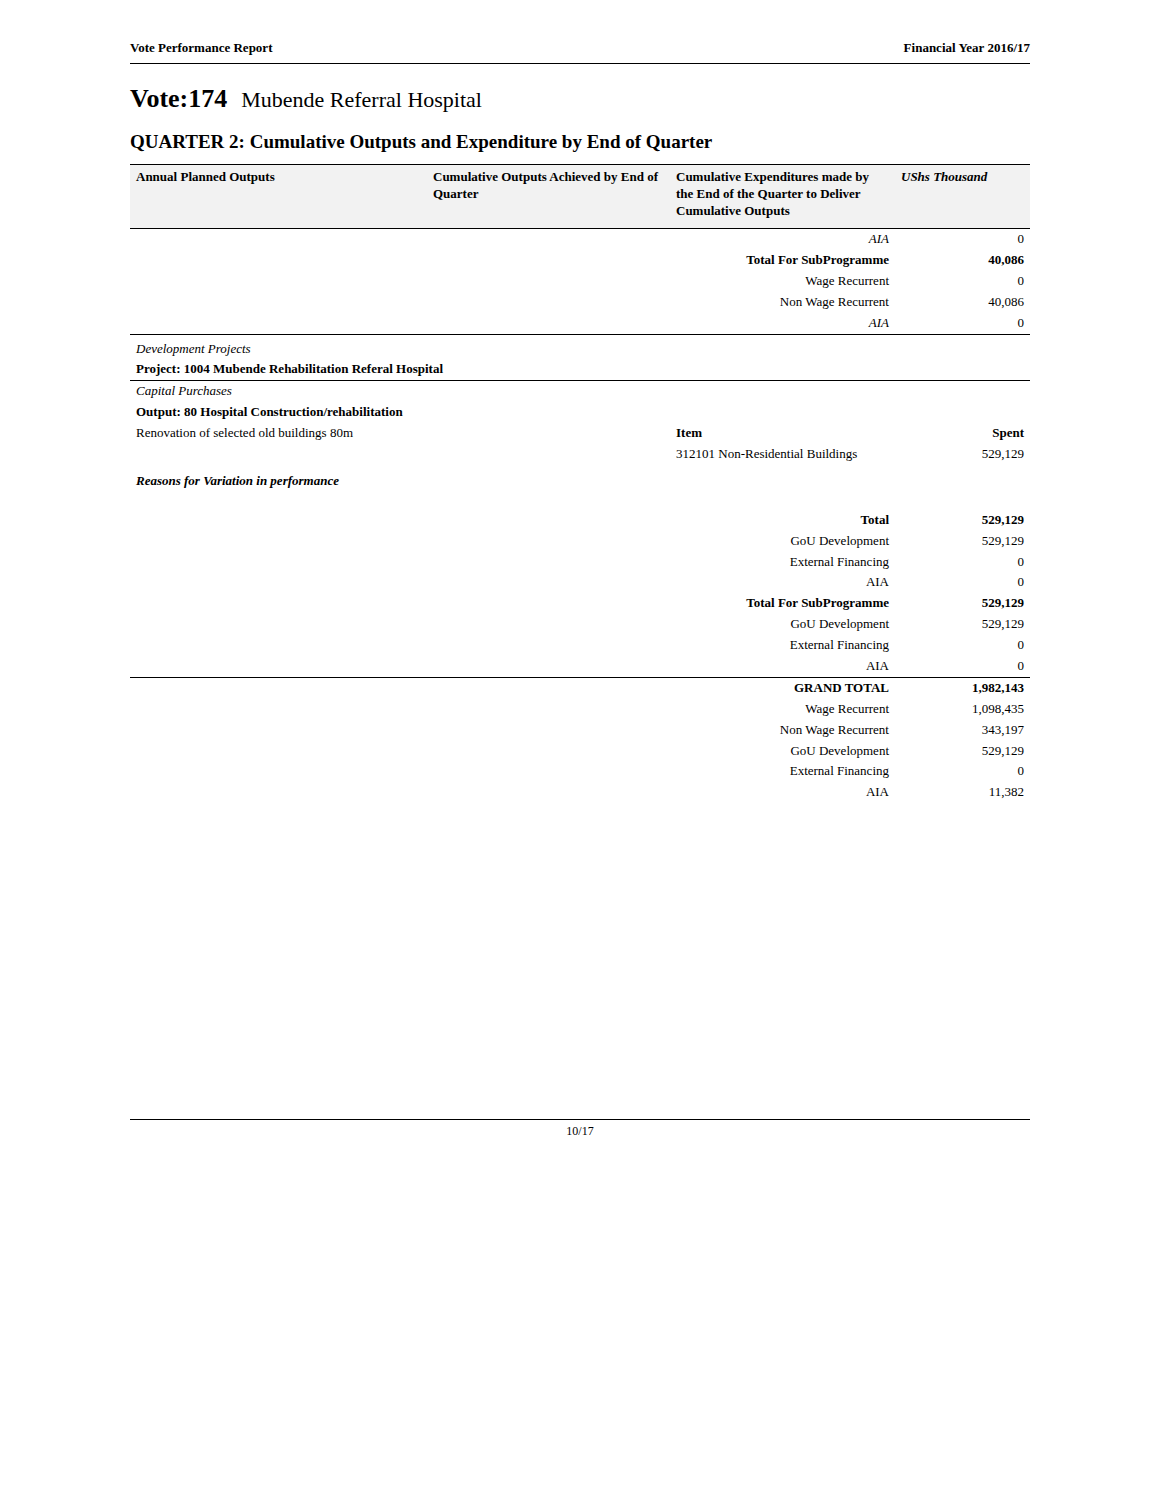Vote Performance Report
Financial Year 2016/17
Vote:174 Mubende Referral Hospital
QUARTER 2: Cumulative Outputs and Expenditure by End of Quarter
| Annual Planned Outputs | Cumulative Outputs Achieved by End of Quarter | Cumulative Expenditures made by the End of the Quarter to Deliver Cumulative Outputs | UShs Thousand |
| --- | --- | --- | --- |
| | | AIA | 0 |
| | | Total For SubProgramme | 40,086 |
| | | Wage Recurrent | 0 |
| | | Non Wage Recurrent | 40,086 |
| | | AIA | 0 |
| Development Projects |
| Project: 1004 Mubende Rehabilitation Referal Hospital |
| Capital Purchases |
| Output: 80 Hospital Construction/rehabilitation |
| Renovation of selected old buildings 80m | | Item | Spent |
| | | 312101 Non-Residential Buildings | 529,129 |
| Reasons for Variation in performance |
| | | Total | 529,129 |
| | | GoU Development | 529,129 |
| | | External Financing | 0 |
| | | AIA | 0 |
| | | Total For SubProgramme | 529,129 |
| | | GoU Development | 529,129 |
| | | External Financing | 0 |
| | | AIA | 0 |
| | | GRAND TOTAL | 1,982,143 |
| | | Wage Recurrent | 1,098,435 |
| | | Non Wage Recurrent | 343,197 |
| | | GoU Development | 529,129 |
| | | External Financing | 0 |
| | | AIA | 11,382 |
10/17